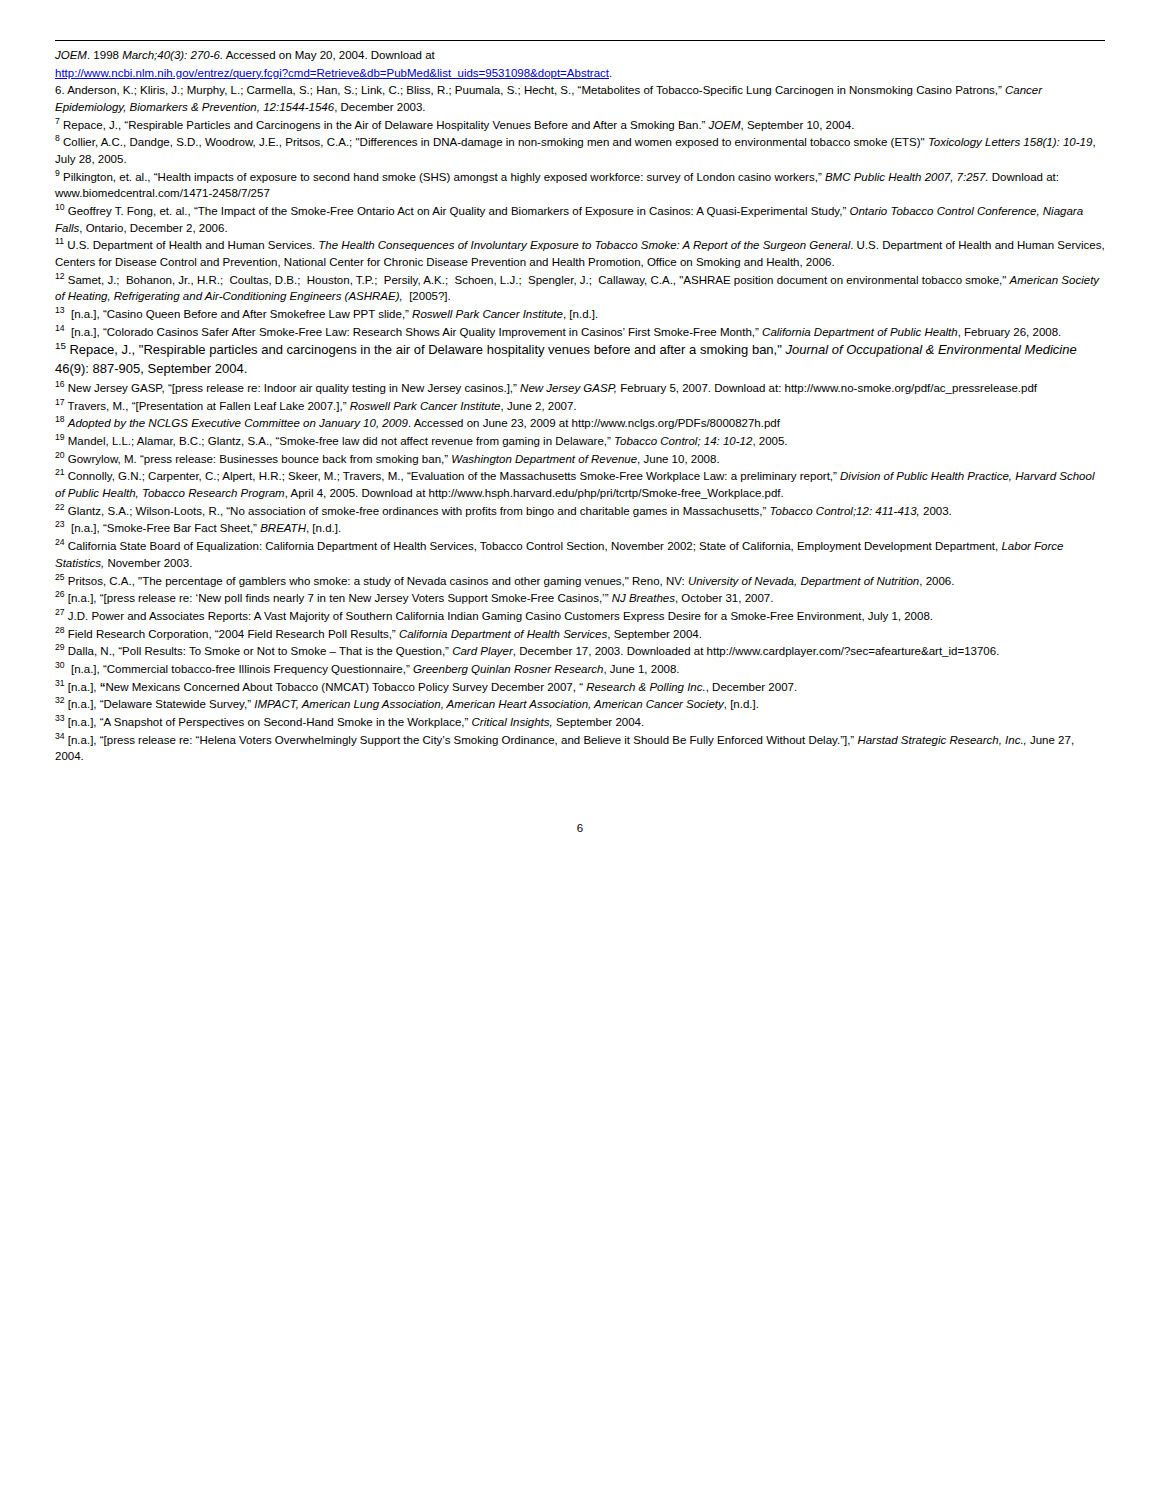JOEM. 1998 March;40(3): 270-6. Accessed on May 20, 2004. Download at
http://www.ncbi.nlm.nih.gov/entrez/query.fcgi?cmd=Retrieve&db=PubMed&list_uids=9531098&dopt=Abstract.
6. Anderson, K.; Kliris, J.; Murphy, L.; Carmella, S.; Han, S.; Link, C.; Bliss, R.; Puumala, S.; Hecht, S., “Metabolites of Tobacco-Specific Lung Carcinogen in Nonsmoking Casino Patrons,” Cancer Epidemiology, Biomarkers & Prevention, 12:1544-1546, December 2003.
7 Repace, J., “Respirable Particles and Carcinogens in the Air of Delaware Hospitality Venues Before and After a Smoking Ban.” JOEM, September 10, 2004.
8 Collier, A.C., Dandge, S.D., Woodrow, J.E., Pritsos, C.A.; "Differences in DNA-damage in non-smoking men and women exposed to environmental tobacco smoke (ETS)" Toxicology Letters 158(1): 10-19, July 28, 2005.
9 Pilkington, et. al., “Health impacts of exposure to second hand smoke (SHS) amongst a highly exposed workforce: survey of London casino workers,” BMC Public Health 2007, 7:257. Download at: www.biomedcentral.com/1471-2458/7/257
10 Geoffrey T. Fong, et. al., “The Impact of the Smoke-Free Ontario Act on Air Quality and Biomarkers of Exposure in Casinos: A Quasi-Experimental Study,” Ontario Tobacco Control Conference, Niagara Falls, Ontario, December 2, 2006.
11 U.S. Department of Health and Human Services. The Health Consequences of Involuntary Exposure to Tobacco Smoke: A Report of the Surgeon General. U.S. Department of Health and Human Services, Centers for Disease Control and Prevention, National Center for Chronic Disease Prevention and Health Promotion, Office on Smoking and Health, 2006.
12 Samet, J.; Bohanon, Jr., H.R.; Coultas, D.B.; Houston, T.P.; Persily, A.K.; Schoen, L.J.; Spengler, J.; Callaway, C.A., "ASHRAE position document on environmental tobacco smoke," American Society of Heating, Refrigerating and Air-Conditioning Engineers (ASHRAE), [2005?].
13 [n.a.], “Casino Queen Before and After Smokefree Law PPT slide,” Roswell Park Cancer Institute, [n.d.].
14 [n.a.], “Colorado Casinos Safer After Smoke-Free Law: Research Shows Air Quality Improvement in Casinos’ First Smoke-Free Month,” California Department of Public Health, February 26, 2008.
15 Repace, J., "Respirable particles and carcinogens in the air of Delaware hospitality venues before and after a smoking ban," Journal of Occupational & Environmental Medicine 46(9): 887-905, September 2004.
16 New Jersey GASP, “[press release re: Indoor air quality testing in New Jersey casinos.],” New Jersey GASP, February 5, 2007. Download at: http://www.no-smoke.org/pdf/ac_pressrelease.pdf
17 Travers, M., “[Presentation at Fallen Leaf Lake 2007.],” Roswell Park Cancer Institute, June 2, 2007.
18 Adopted by the NCLGS Executive Committee on January 10, 2009. Accessed on June 23, 2009 at http://www.nclgs.org/PDFs/8000827h.pdf
19 Mandel, L.L.; Alamar, B.C.; Glantz, S.A., “Smoke-free law did not affect revenue from gaming in Delaware,” Tobacco Control; 14: 10-12, 2005.
20 Gowrylow, M. “press release: Businesses bounce back from smoking ban,” Washington Department of Revenue, June 10, 2008.
21 Connolly, G.N.; Carpenter, C.; Alpert, H.R.; Skeer, M.; Travers, M., “Evaluation of the Massachusetts Smoke-Free Workplace Law: a preliminary report,” Division of Public Health Practice, Harvard School of Public Health, Tobacco Research Program, April 4, 2005. Download at http://www.hsph.harvard.edu/php/pri/tcrtp/Smoke-free_Workplace.pdf.
22 Glantz, S.A.; Wilson-Loots, R., “No association of smoke-free ordinances with profits from bingo and charitable games in Massachusetts,” Tobacco Control;12: 411-413, 2003.
23 [n.a.], “Smoke-Free Bar Fact Sheet,” BREATH, [n.d.].
24 California State Board of Equalization: California Department of Health Services, Tobacco Control Section, November 2002; State of California, Employment Development Department, Labor Force Statistics, November 2003.
25 Pritsos, C.A., "The percentage of gamblers who smoke: a study of Nevada casinos and other gaming venues," Reno, NV: University of Nevada, Department of Nutrition, 2006.
26 [n.a.], “[press release re: ‘New poll finds nearly 7 in ten New Jersey Voters Support Smoke-Free Casinos,’” NJ Breathes, October 31, 2007.
27 J.D. Power and Associates Reports: A Vast Majority of Southern California Indian Gaming Casino Customers Express Desire for a Smoke-Free Environment, July 1, 2008.
28 Field Research Corporation, “2004 Field Research Poll Results,” California Department of Health Services, September 2004.
29 Dalla, N., “Poll Results: To Smoke or Not to Smoke – That is the Question,” Card Player, December 17, 2003. Downloaded at http://www.cardplayer.com/?sec=afearture&art_id=13706.
30 [n.a.], “Commercial tobacco-free Illinois Frequency Questionnaire,” Greenberg Quinlan Rosner Research, June 1, 2008.
31 [n.a.], “New Mexicans Concerned About Tobacco (NMCAT) Tobacco Policy Survey December 2007, “ Research & Polling Inc., December 2007.
32 [n.a.], “Delaware Statewide Survey,” IMPACT, American Lung Association, American Heart Association, American Cancer Society, [n.d.].
33 [n.a.], “A Snapshot of Perspectives on Second-Hand Smoke in the Workplace,” Critical Insights, September 2004.
34 [n.a.], “[press release re: “Helena Voters Overwhelmingly Support the City’s Smoking Ordinance, and Believe it Should Be Fully Enforced Without Delay.”],” Harstad Strategic Research, Inc., June 27, 2004.
6